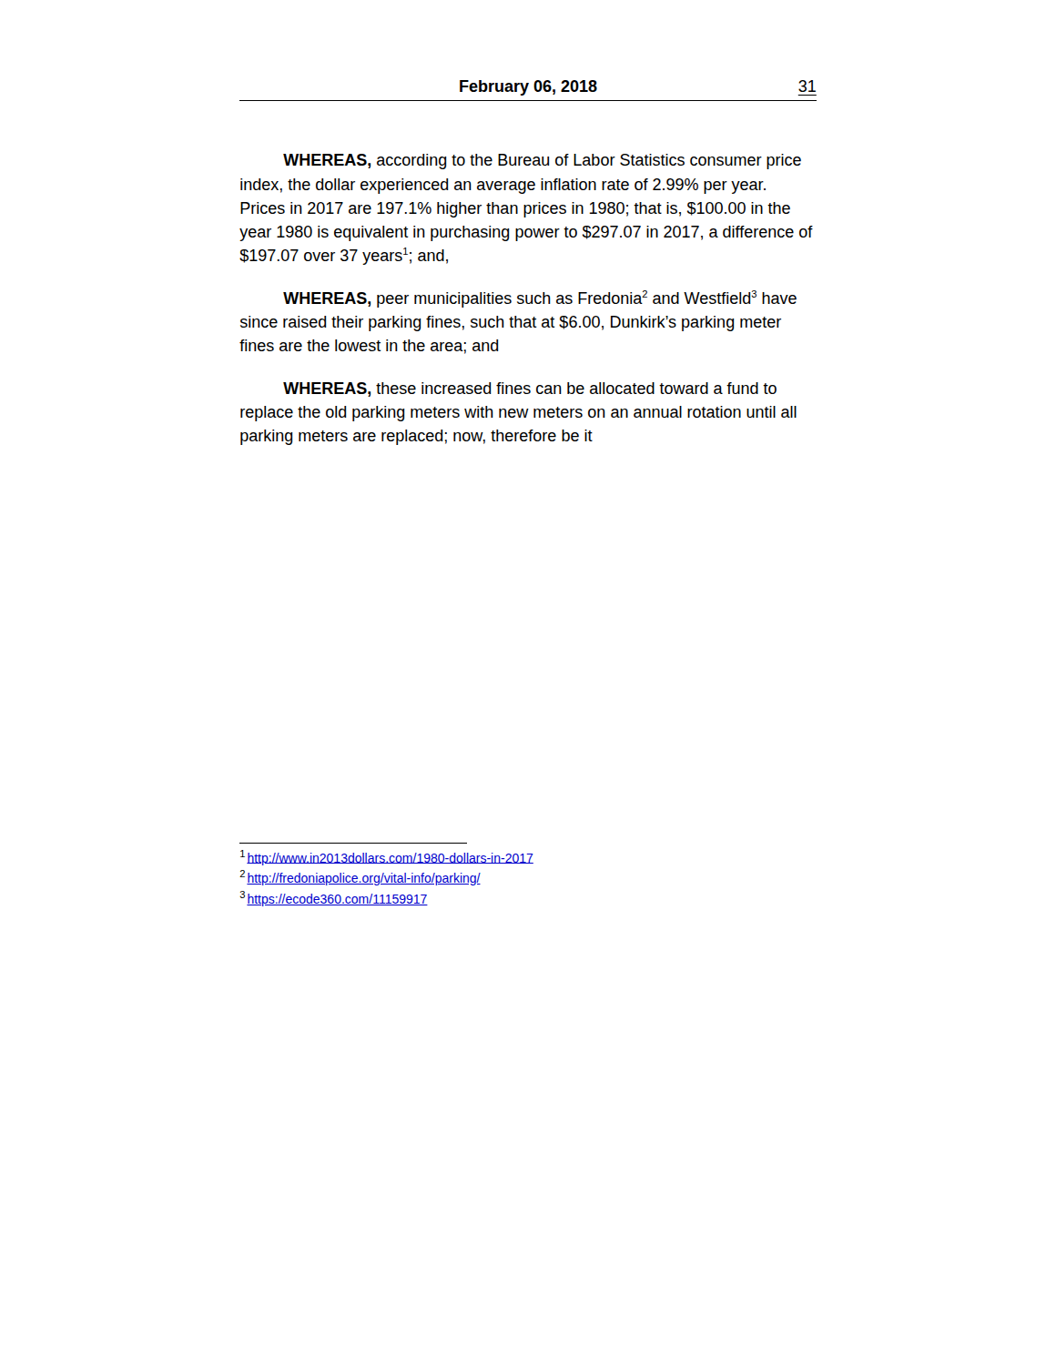February 06, 2018 31
WHEREAS, according to the Bureau of Labor Statistics consumer price index, the dollar experienced an average inflation rate of 2.99% per year. Prices in 2017 are 197.1% higher than prices in 1980; that is, $100.00 in the year 1980 is equivalent in purchasing power to $297.07 in 2017, a difference of $197.07 over 37 years1; and,
WHEREAS, peer municipalities such as Fredonia2 and Westfield3 have since raised their parking fines, such that at $6.00, Dunkirk’s parking meter fines are the lowest in the area; and
WHEREAS, these increased fines can be allocated toward a fund to replace the old parking meters with new meters on an annual rotation until all parking meters are replaced; now, therefore be it
1 http://www.in2013dollars.com/1980-dollars-in-2017
2 http://fredoniapolice.org/vital-info/parking/
3 https://ecode360.com/11159917